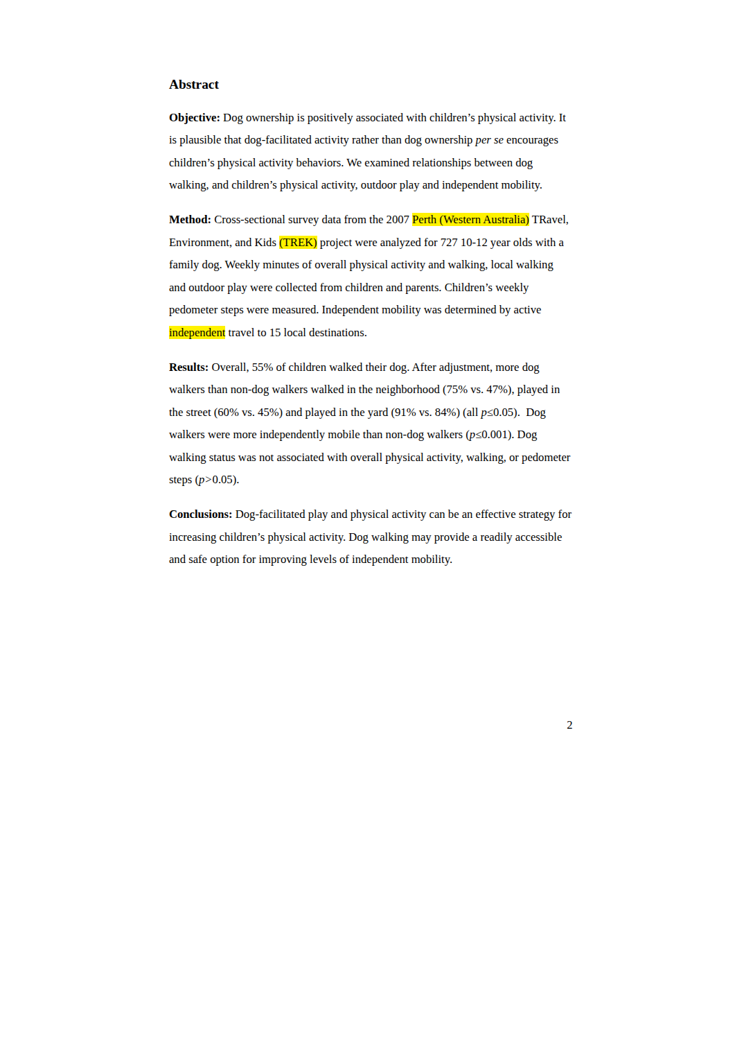Abstract
Objective: Dog ownership is positively associated with children’s physical activity. It is plausible that dog-facilitated activity rather than dog ownership per se encourages children’s physical activity behaviors. We examined relationships between dog walking, and children’s physical activity, outdoor play and independent mobility.
Method: Cross-sectional survey data from the 2007 Perth (Western Australia) TRavel, Environment, and Kids (TREK) project were analyzed for 727 10-12 year olds with a family dog. Weekly minutes of overall physical activity and walking, local walking and outdoor play were collected from children and parents. Children’s weekly pedometer steps were measured. Independent mobility was determined by active independent travel to 15 local destinations.
Results: Overall, 55% of children walked their dog. After adjustment, more dog walkers than non-dog walkers walked in the neighborhood (75% vs. 47%), played in the street (60% vs. 45%) and played in the yard (91% vs. 84%) (all p≤0.05). Dog walkers were more independently mobile than non-dog walkers (p≤0.001). Dog walking status was not associated with overall physical activity, walking, or pedometer steps (p>0.05).
Conclusions: Dog-facilitated play and physical activity can be an effective strategy for increasing children’s physical activity. Dog walking may provide a readily accessible and safe option for improving levels of independent mobility.
2